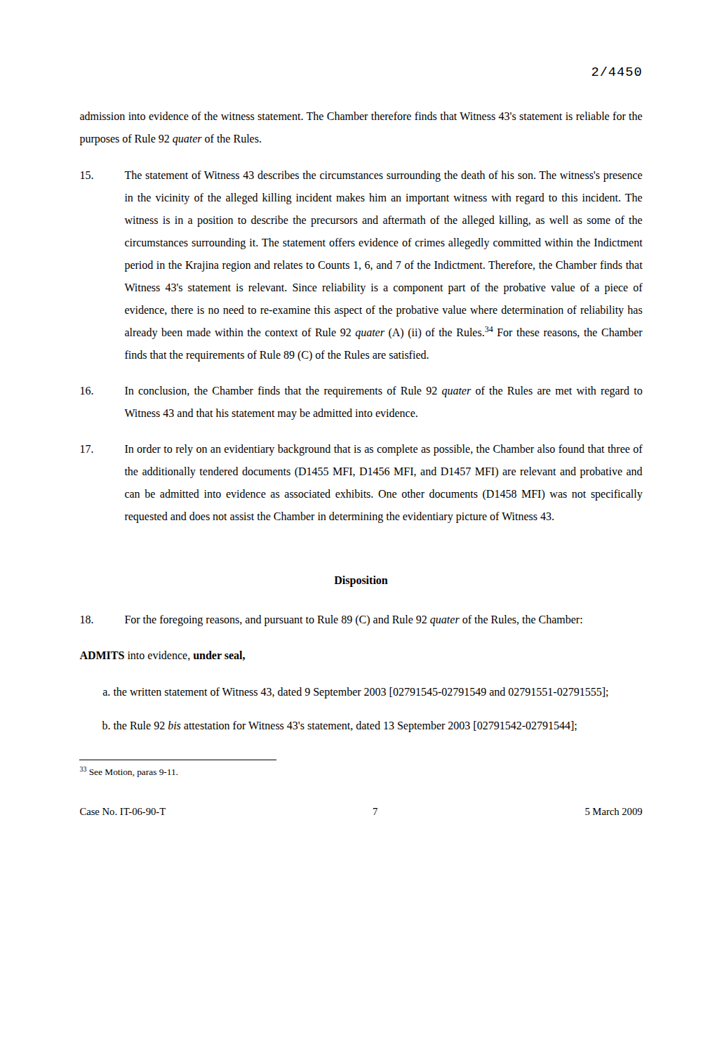2/4450
admission into evidence of the witness statement. The Chamber therefore finds that Witness 43's statement is reliable for the purposes of Rule 92 quater of the Rules.
15.
The statement of Witness 43 describes the circumstances surrounding the death of his son. The witness's presence in the vicinity of the alleged killing incident makes him an important witness with regard to this incident. The witness is in a position to describe the precursors and aftermath of the alleged killing, as well as some of the circumstances surrounding it. The statement offers evidence of crimes allegedly committed within the Indictment period in the Krajina region and relates to Counts 1, 6, and 7 of the Indictment. Therefore, the Chamber finds that Witness 43's statement is relevant. Since reliability is a component part of the probative value of a piece of evidence, there is no need to re-examine this aspect of the probative value where determination of reliability has already been made within the context of Rule 92 quater (A) (ii) of the Rules.34 For these reasons, the Chamber finds that the requirements of Rule 89 (C) of the Rules are satisfied.
16.
In conclusion, the Chamber finds that the requirements of Rule 92 quater of the Rules are met with regard to Witness 43 and that his statement may be admitted into evidence.
17.
In order to rely on an evidentiary background that is as complete as possible, the Chamber also found that three of the additionally tendered documents (D1455 MFI, D1456 MFI, and D1457 MFI) are relevant and probative and can be admitted into evidence as associated exhibits. One other documents (D1458 MFI) was not specifically requested and does not assist the Chamber in determining the evidentiary picture of Witness 43.
Disposition
18.
For the foregoing reasons, and pursuant to Rule 89 (C) and Rule 92 quater of the Rules, the Chamber:
ADMITS into evidence, under seal,
the written statement of Witness 43, dated 9 September 2003 [02791545-02791549 and 02791551-02791555];
the Rule 92 bis attestation for Witness 43's statement, dated 13 September 2003 [02791542-02791544];
33 See Motion, paras 9-11.
Case No. IT-06-90-T 7 5 March 2009